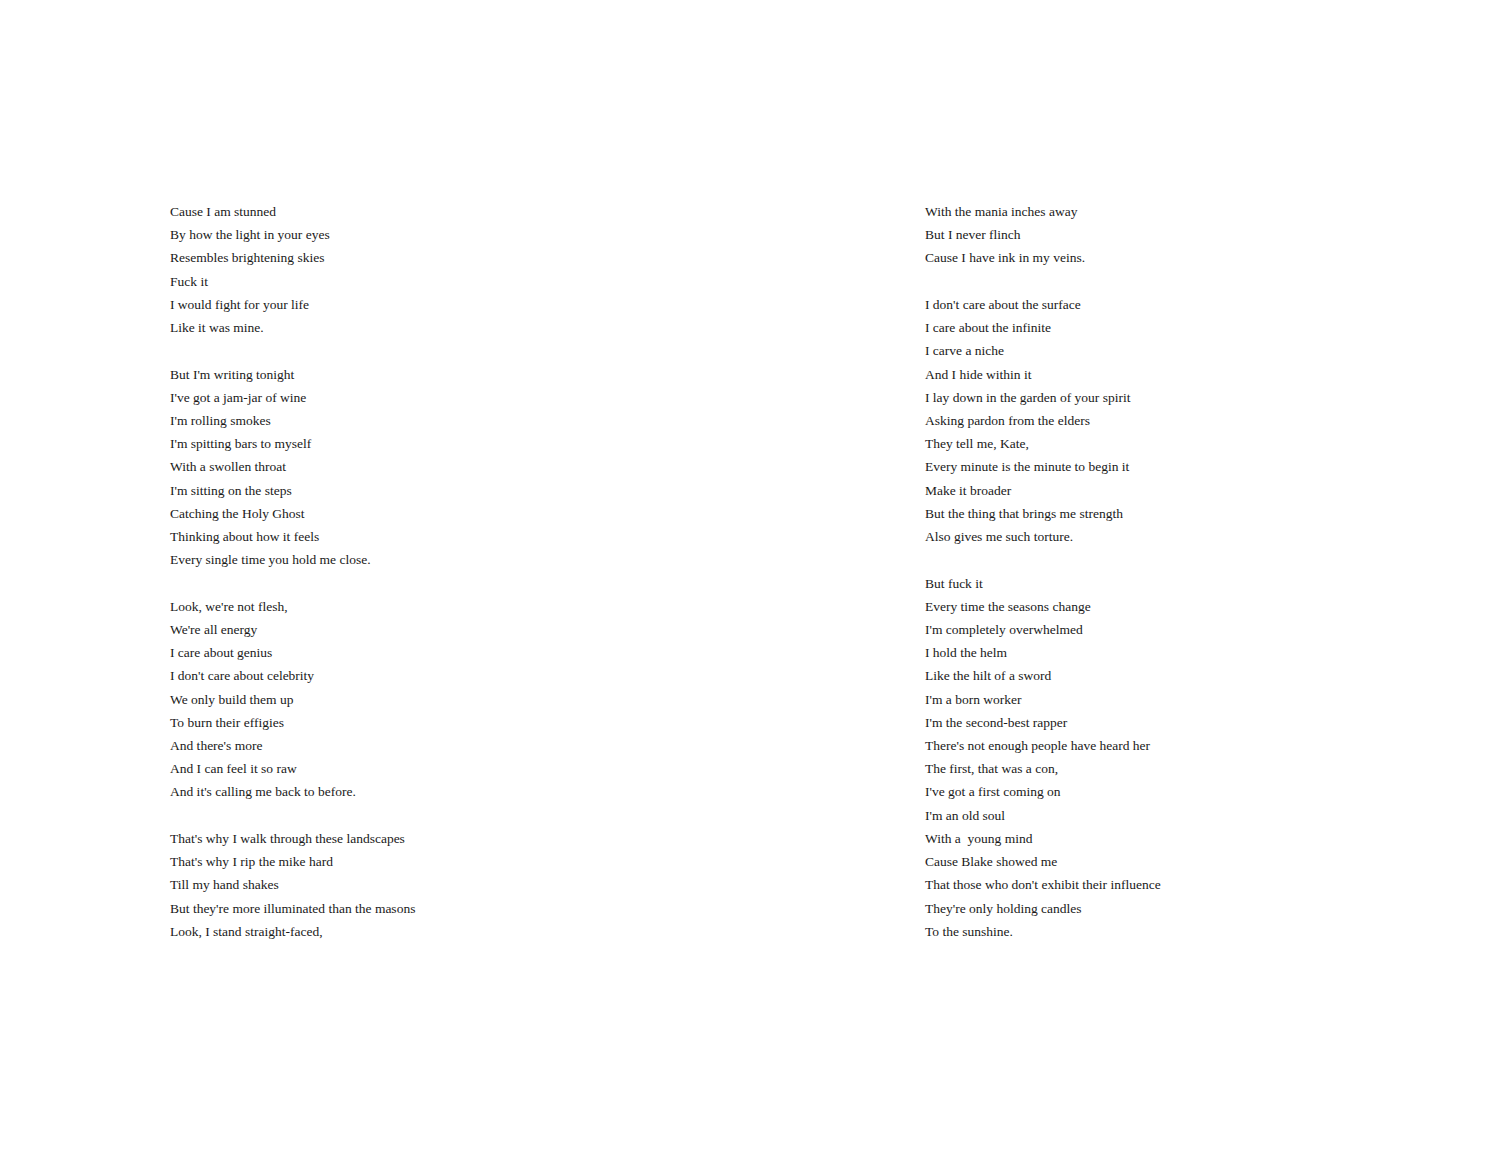Cause I am stunned
By how the light in your eyes
Resembles brightening skies
Fuck it
I would fight for your life
Like it was mine.
But I'm writing tonight
I've got a jam-jar of wine
I'm rolling smokes
I'm spitting bars to myself
With a swollen throat
I'm sitting on the steps
Catching the Holy Ghost
Thinking about how it feels
Every single time you hold me close.
Look, we're not flesh,
We're all energy
I care about genius
I don't care about celebrity
We only build them up
To burn their effigies
And there's more
And I can feel it so raw
And it's calling me back to before.
That's why I walk through these landscapes
That's why I rip the mike hard
Till my hand shakes
But they're more illuminated than the masons
Look, I stand straight-faced,
With the mania inches away
But I never flinch
Cause I have ink in my veins.
I don't care about the surface
I care about the infinite
I carve a niche
And I hide within it
I lay down in the garden of your spirit
Asking pardon from the elders
They tell me, Kate,
Every minute is the minute to begin it
Make it broader
But the thing that brings me strength
Also gives me such torture.
But fuck it
Every time the seasons change
I'm completely overwhelmed
I hold the helm
Like the hilt of a sword
I'm a born worker
I'm the second-best rapper
There's not enough people have heard her
The first, that was a con,
I've got a first coming on
I'm an old soul
With a young mind
Cause Blake showed me
That those who don't exhibit their influence
They're only holding candles
To the sunshine.